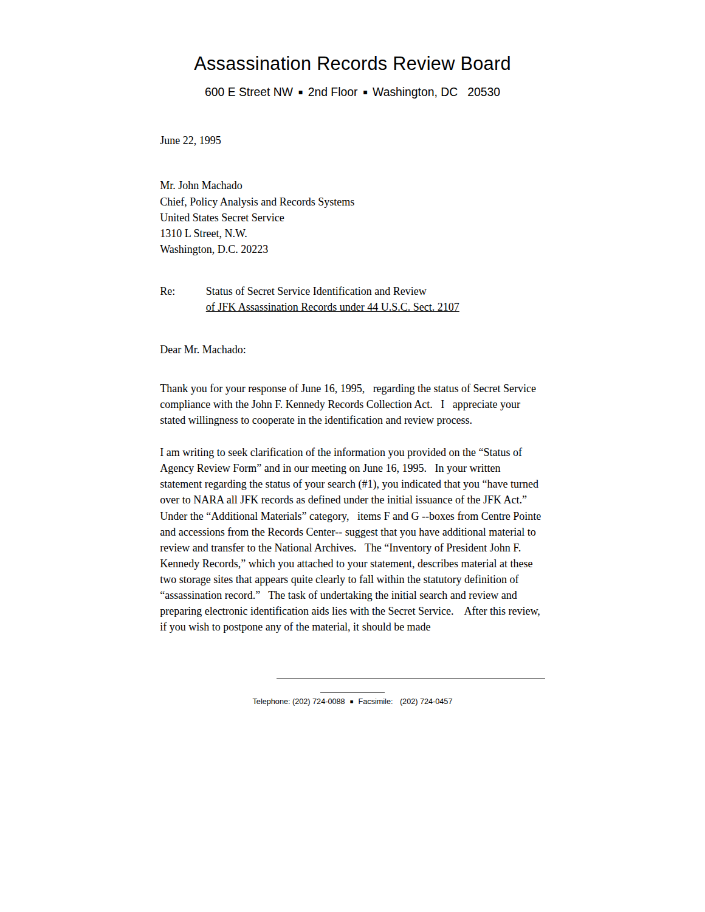Assassination Records Review Board
600 E Street NW ■ 2nd Floor ■ Washington, DC 20530
June 22, 1995
Mr. John Machado
Chief, Policy Analysis and Records Systems
United States Secret Service
1310 L Street, N.W.
Washington, D.C. 20223
| Re: | Status of Secret Service Identification and Review |
| | of JFK Assassination Records under 44 U.S.C. Sect. 2107 |
Dear Mr. Machado:
Thank you for your response of June 16, 1995, regarding the status of Secret Service compliance with the John F. Kennedy Records Collection Act. I appreciate your stated willingness to cooperate in the identification and review process.
I am writing to seek clarification of the information you provided on the “Status of Agency Review Form” and in our meeting on June 16, 1995. In your written statement regarding the status of your search (#1), you indicated that you “have turned over to NARA all JFK records as defined under the initial issuance of the JFK Act.” Under the “Additional Materials” category, items F and G --boxes from Centre Pointe and accessions from the Records Center-- suggest that you have additional material to review and transfer to the National Archives. The “Inventory of President John F. Kennedy Records,” which you attached to your statement, describes material at these two storage sites that appears quite clearly to fall within the statutory definition of “assassination record.” The task of undertaking the initial search and review and preparing electronic identification aids lies with the Secret Service. After this review, if you wish to postpone any of the material, it should be made
Telephone: (202) 724-0088 ■ Facsimile: (202) 724-0457